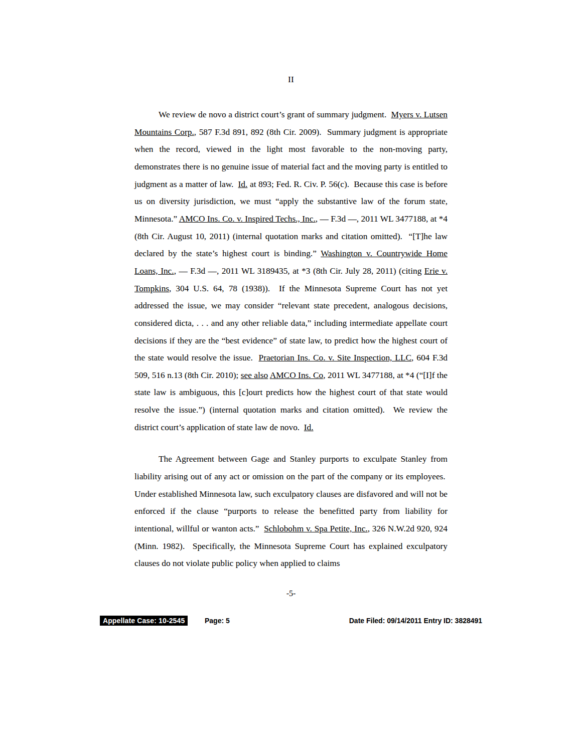II
We review de novo a district court’s grant of summary judgment. Myers v. Lutsen Mountains Corp., 587 F.3d 891, 892 (8th Cir. 2009). Summary judgment is appropriate when the record, viewed in the light most favorable to the non-moving party, demonstrates there is no genuine issue of material fact and the moving party is entitled to judgment as a matter of law. Id. at 893; Fed. R. Civ. P. 56(c). Because this case is before us on diversity jurisdiction, we must “apply the substantive law of the forum state, Minnesota.” AMCO Ins. Co. v. Inspired Techs., Inc., — F.3d —, 2011 WL 3477188, at *4 (8th Cir. August 10, 2011) (internal quotation marks and citation omitted). “[T]he law declared by the state’s highest court is binding.” Washington v. Countrywide Home Loans, Inc., — F.3d —, 2011 WL 3189435, at *3 (8th Cir. July 28, 2011) (citing Erie v. Tompkins, 304 U.S. 64, 78 (1938)). If the Minnesota Supreme Court has not yet addressed the issue, we may consider “relevant state precedent, analogous decisions, considered dicta, . . . and any other reliable data,” including intermediate appellate court decisions if they are the “best evidence” of state law, to predict how the highest court of the state would resolve the issue. Praetorian Ins. Co. v. Site Inspection, LLC, 604 F.3d 509, 516 n.13 (8th Cir. 2010); see also AMCO Ins. Co, 2011 WL 3477188, at *4 (“[I]f the state law is ambiguous, this [c]ourt predicts how the highest court of that state would resolve the issue.”) (internal quotation marks and citation omitted). We review the district court’s application of state law de novo. Id.
The Agreement between Gage and Stanley purports to exculpate Stanley from liability arising out of any act or omission on the part of the company or its employees. Under established Minnesota law, such exculpatory clauses are disfavored and will not be enforced if the clause “purports to release the benefitted party from liability for intentional, willful or wanton acts.” Schlobohm v. Spa Petite, Inc., 326 N.W.2d 920, 924 (Minn. 1982). Specifically, the Minnesota Supreme Court has explained exculpatory clauses do not violate public policy when applied to claims
-5-
Appellate Case: 10-2545 Page: 5 Date Filed: 09/14/2011 Entry ID: 3828491